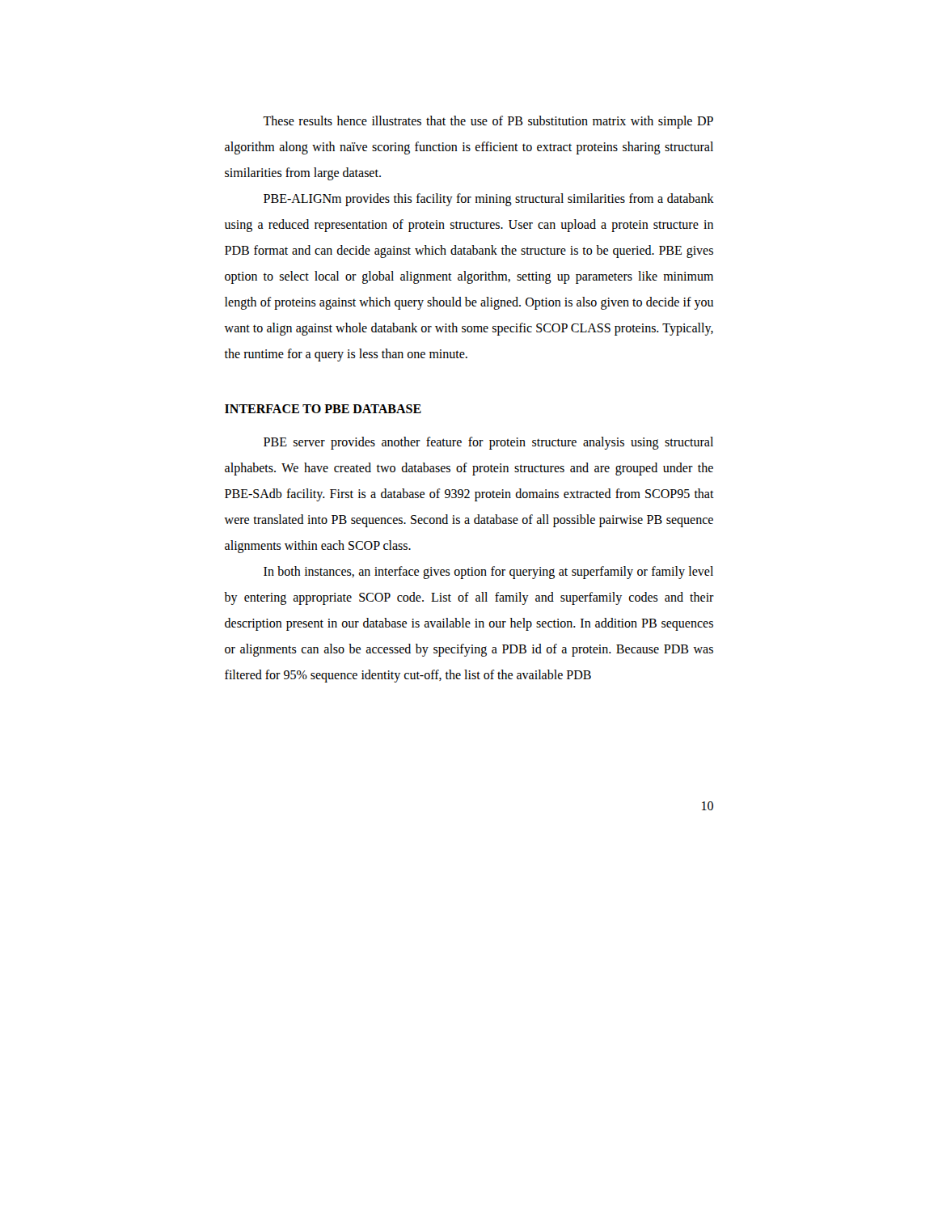These results hence illustrates that the use of PB substitution matrix with simple DP algorithm along with naïve scoring function is efficient to extract proteins sharing structural similarities from large dataset.
PBE-ALIGNm provides this facility for mining structural similarities from a databank using a reduced representation of protein structures. User can upload a protein structure in PDB format and can decide against which databank the structure is to be queried. PBE gives option to select local or global alignment algorithm, setting up parameters like minimum length of proteins against which query should be aligned. Option is also given to decide if you want to align against whole databank or with some specific SCOP CLASS proteins. Typically, the runtime for a query is less than one minute.
INTERFACE TO PBE DATABASE
PBE server provides another feature for protein structure analysis using structural alphabets. We have created two databases of protein structures and are grouped under the PBE-SAdb facility. First is a database of 9392 protein domains extracted from SCOP95 that were translated into PB sequences. Second is a database of all possible pairwise PB sequence alignments within each SCOP class.
In both instances, an interface gives option for querying at superfamily or family level by entering appropriate SCOP code. List of all family and superfamily codes and their description present in our database is available in our help section. In addition PB sequences or alignments can also be accessed by specifying a PDB id of a protein. Because PDB was filtered for 95% sequence identity cut-off, the list of the available PDB
10